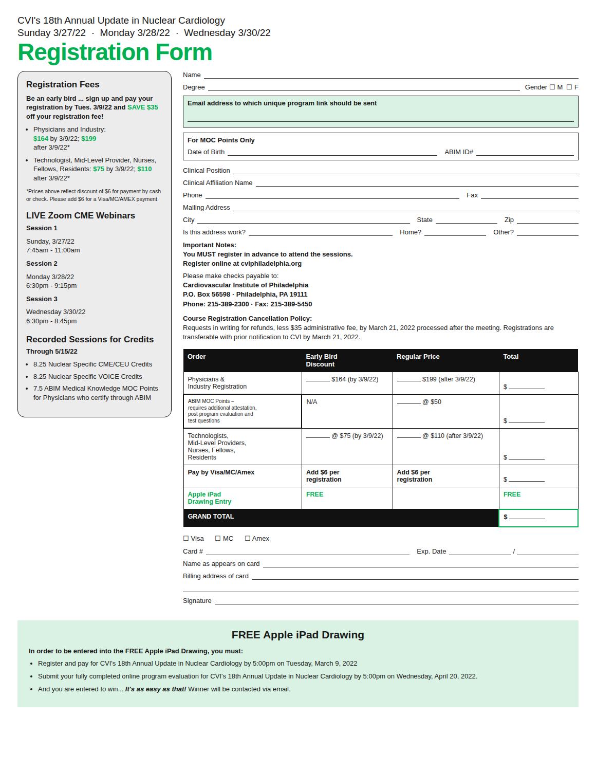CVI's 18th Annual Update in Nuclear Cardiology Sunday 3/27/22 · Monday 3/28/22 · Wednesday 3/30/22
Registration Form
Registration Fees
Be an early bird ... sign up and pay your registration by Tues. 3/9/22 and SAVE $35 off your registration fee!
Physicians and Industry:
$164 by 3/9/22; $199
after 3/9/22*
Technologist, Mid-Level Provider, Nurses, Fellows, Residents: $75 by 3/9/22; $110 after 3/9/22*
*Prices above reflect discount of $6 for payment by cash or check. Please add $6 for a Visa/MC/AMEX payment
LIVE Zoom CME Webinars
Session 1
Sunday, 3/27/22
7:45am - 11:00am
Session 2
Monday 3/28/22
6:30pm - 9:15pm
Session 3
Wednesday 3/30/22
6:30pm - 8:45pm
Recorded Sessions for Credits
Through 5/15/22
8.25 Nuclear Specific CME/CEU Credits
8.25 Nuclear Specific VOICE Credits
7.5 ABIM Medical Knowledge MOC Points for Physicians who certify through ABIM
Name
Degree Gender ☐ M ☐ F
Email address to which unique program link should be sent
For MOC Points Only
Date of Birth ABIM ID#
Clinical Position
Clinical Affiliation Name
Phone Fax
Mailing Address
City State Zip
Is this address work? Home? Other?
Important Notes:
You MUST register in advance to attend the sessions.
Register online at cviphiladelphia.org
Please make checks payable to:
Cardiovascular Institute of Philadelphia
P.O. Box 56598 · Philadelphia, PA 19111
Phone: 215-389-2300 · Fax: 215-389-5450
Course Registration Cancellation Policy:
Requests in writing for refunds, less $35 administrative fee, by March 21, 2022 processed after the meeting. Registrations are transferable with prior notification to CVI by March 21, 2022.
| Order | Early Bird Discount | Regular Price | Total |
| --- | --- | --- | --- |
| Physicians & Industry Registration | $164 (by 3/9/22) | $199 (after 3/9/22) | $ |
| ABIM MOC Points – requires additional attestation, post program evaluation and test questions | N/A | @ $50 | $ |
| Technologists, Mid-Level Providers, Nurses, Fellows, Residents | @ $75 (by 3/9/22) | @ $110 (after 3/9/22) | $ |
| Pay by Visa/MC/Amex | Add $6 per registration | Add $6 per registration | $ |
| Apple iPad Drawing Entry | FREE | | FREE |
| GRAND TOTAL | $ |
☐ Visa ☐ MC ☐ Amex
Card # Exp. Date /
Name as appears on card
Billing address of card
Signature
FREE Apple iPad Drawing
In order to be entered into the FREE Apple iPad Drawing, you must:
Register and pay for CVI's 18th Annual Update in Nuclear Cardiology by 5:00pm on Tuesday, March 9, 2022
Submit your fully completed online program evaluation for CVI's 18th Annual Update in Nuclear Cardiology by 5:00pm on Wednesday, April 20, 2022.
And you are entered to win... It's as easy as that! Winner will be contacted via email.